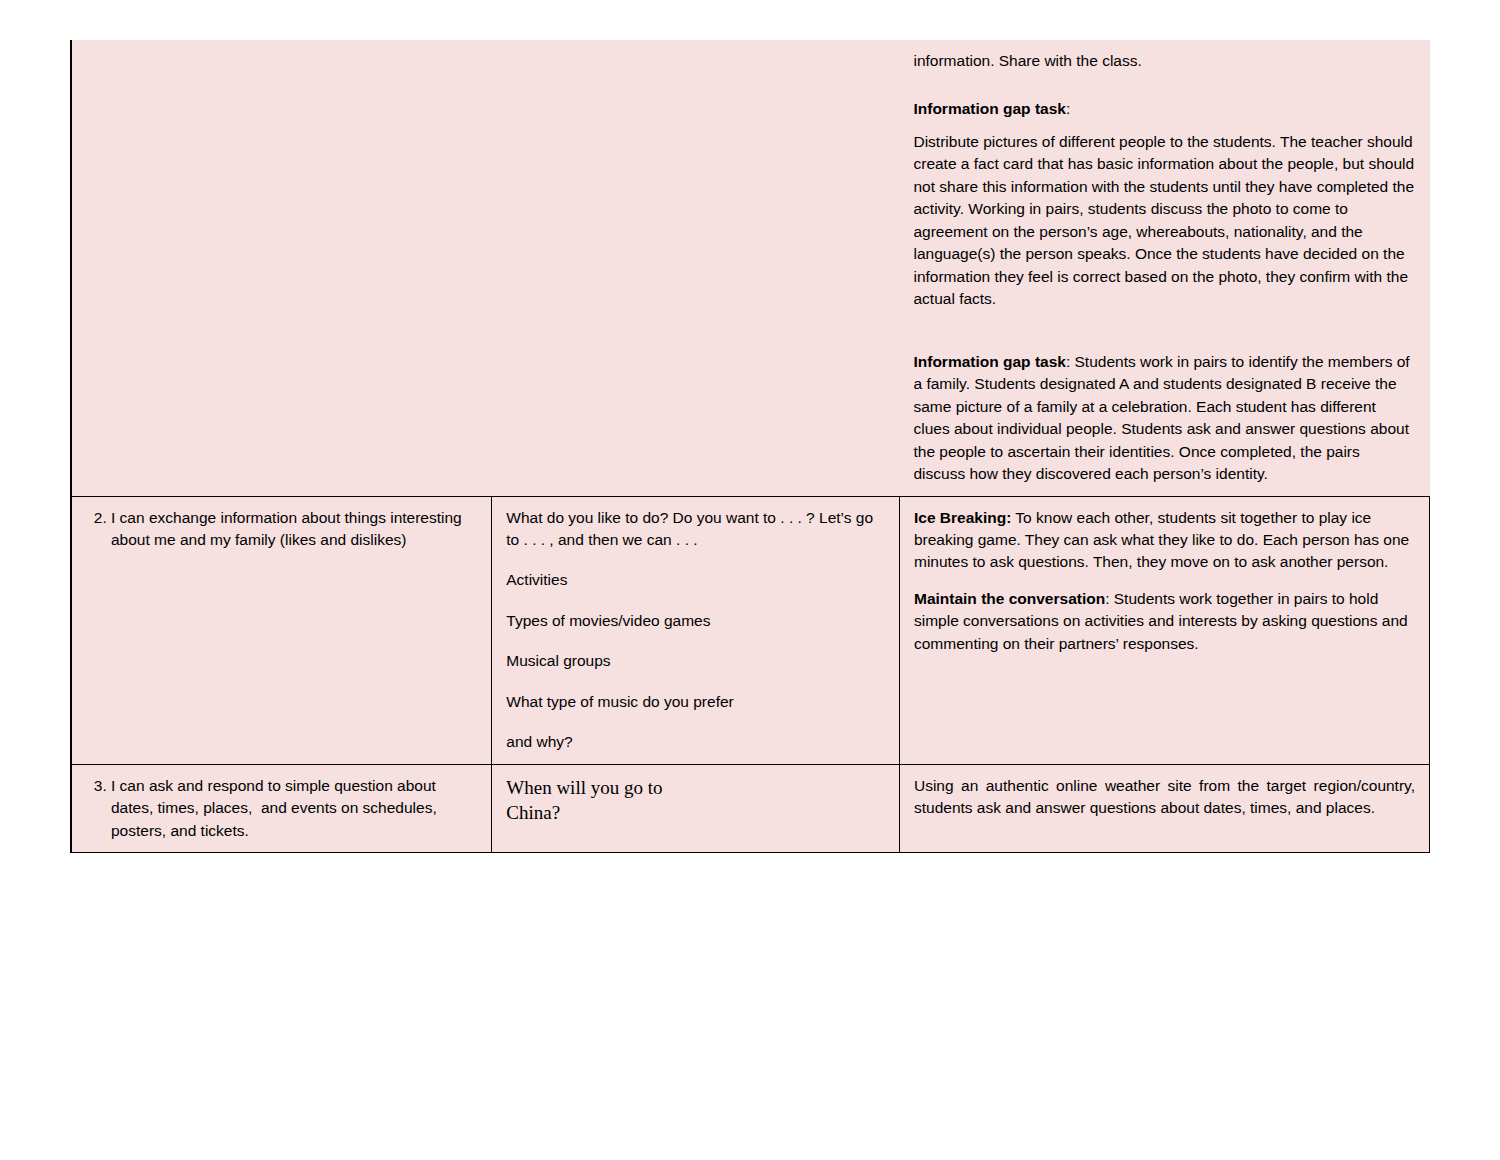| | | information. Share with the class. Information gap task : Distribute pictures of different people to the students. The teacher should create a fact card that has basic information about the people, but should not share this information with the students until they have completed the activity. Working in pairs, students discuss the photo to come to agreement on the person’s age, whereabouts, nationality, and the language(s) the person speaks. Once the students have decided on the information they feel is correct based on the photo, they confirm with the actual facts. Information gap task : Students work in pairs to identify the members of a family. Students designated A and students designated B receive the same picture of a family at a celebration. Each student has different clues about individual people. Students ask and answer questions about the people to ascertain their identities. Once completed, the pairs discuss how they discovered each person’s identity. |
| I can exchange information about things interesting about me and my family (likes and dislikes) | What do you like to do? Do you want to . . . ? Let’s go to . . . , and then we can . . . Activities Types of movies/video games Musical groups What type of music do you prefer and why? | Ice Breaking: To know each other, students sit together to play ice breaking game. They can ask what they like to do. Each person has one minutes to ask questions. Then, they move on to ask another person. Maintain the conversation : Students work together in pairs to hold simple conversations on activities and interests by asking questions and commenting on their partners’ responses. |
| I can ask and respond to simple question about dates, times, places, and events on schedules, posters, and tickets. | When will you go to China? | Using an authentic online weather site from the target region/country, students ask and answer questions about dates, times, and places. |